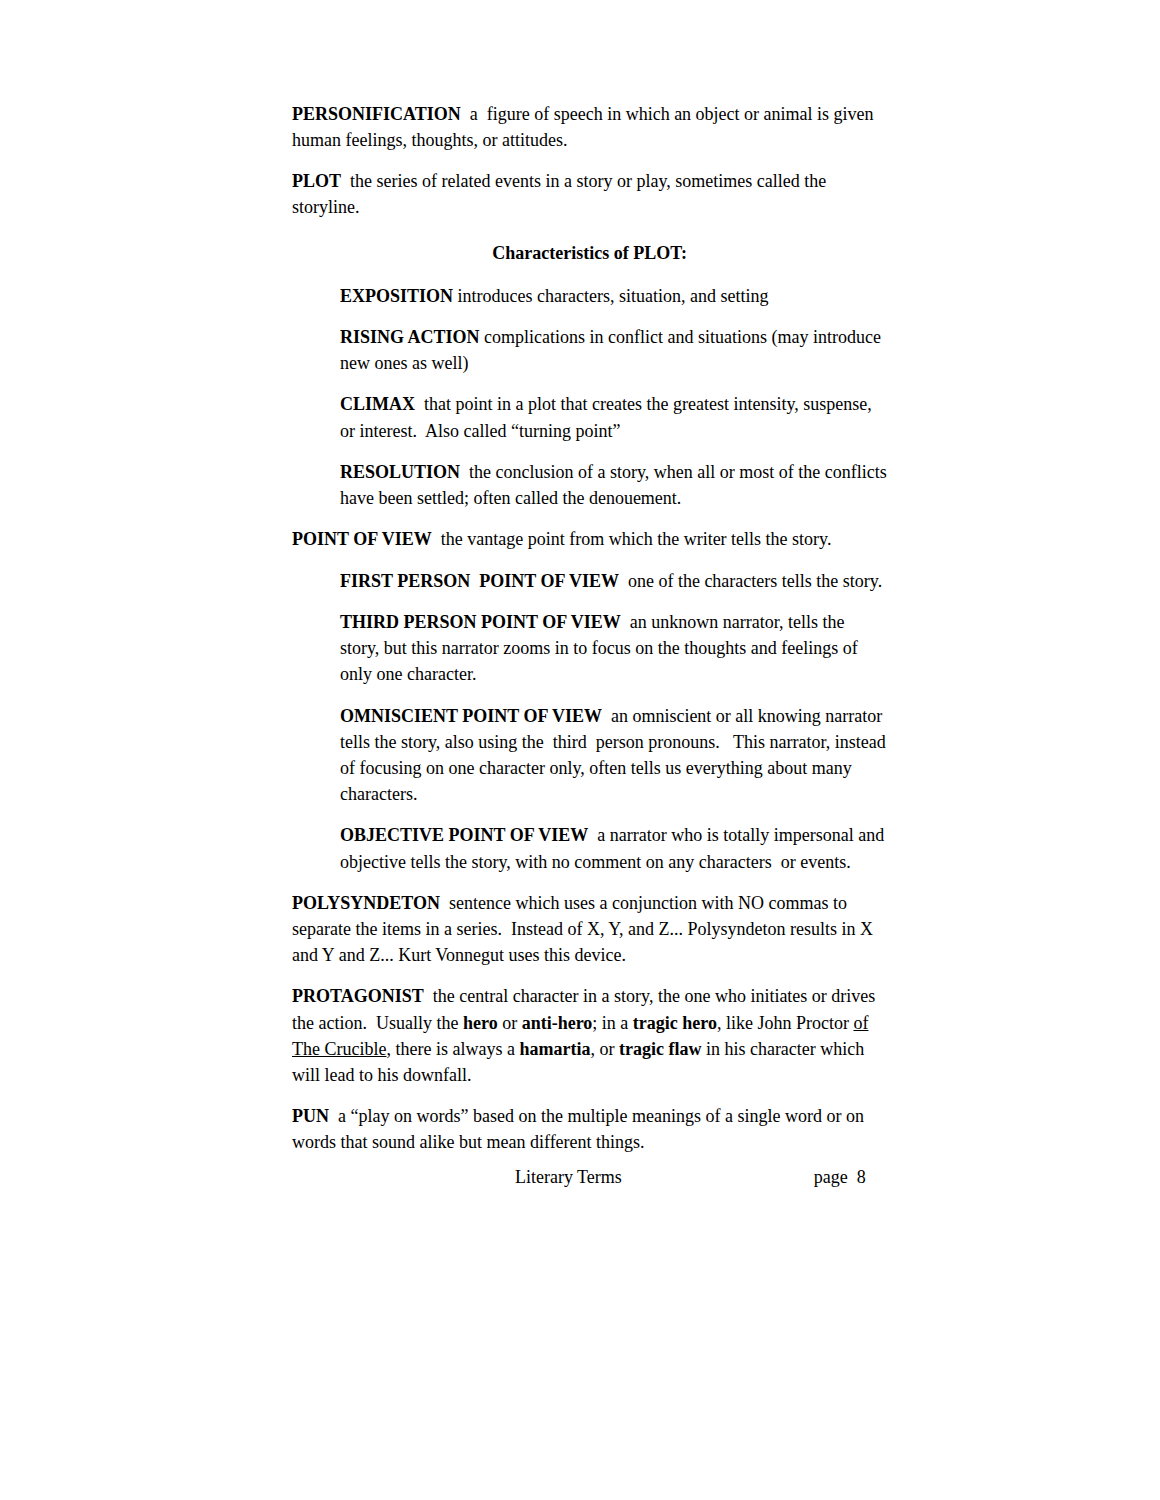PERSONIFICATION a figure of speech in which an object or animal is given human feelings, thoughts, or attitudes.
PLOT the series of related events in a story or play, sometimes called the storyline.
Characteristics of PLOT:
EXPOSITION introduces characters, situation, and setting
RISING ACTION complications in conflict and situations (may introduce new ones as well)
CLIMAX that point in a plot that creates the greatest intensity, suspense, or interest. Also called “turning point”
RESOLUTION the conclusion of a story, when all or most of the conflicts have been settled; often called the denouement.
POINT OF VIEW the vantage point from which the writer tells the story.
FIRST PERSON POINT OF VIEW one of the characters tells the story.
THIRD PERSON POINT OF VIEW an unknown narrator, tells the story, but this narrator zooms in to focus on the thoughts and feelings of only one character.
OMNISCIENT POINT OF VIEW an omniscient or all knowing narrator tells the story, also using the third person pronouns. This narrator, instead of focusing on one character only, often tells us everything about many characters.
OBJECTIVE POINT OF VIEW a narrator who is totally impersonal and objective tells the story, with no comment on any characters or events.
POLYSYNDETON sentence which uses a conjunction with NO commas to separate the items in a series. Instead of X, Y, and Z... Polysyndeton results in X and Y and Z... Kurt Vonnegut uses this device.
PROTAGONIST the central character in a story, the one who initiates or drives the action. Usually the hero or anti-hero; in a tragic hero, like John Proctor of The Crucible, there is always a hamartia, or tragic flaw in his character which will lead to his downfall.
PUN a “play on words” based on the multiple meanings of a single word or on words that sound alike but mean different things.
Literary Terms page 8